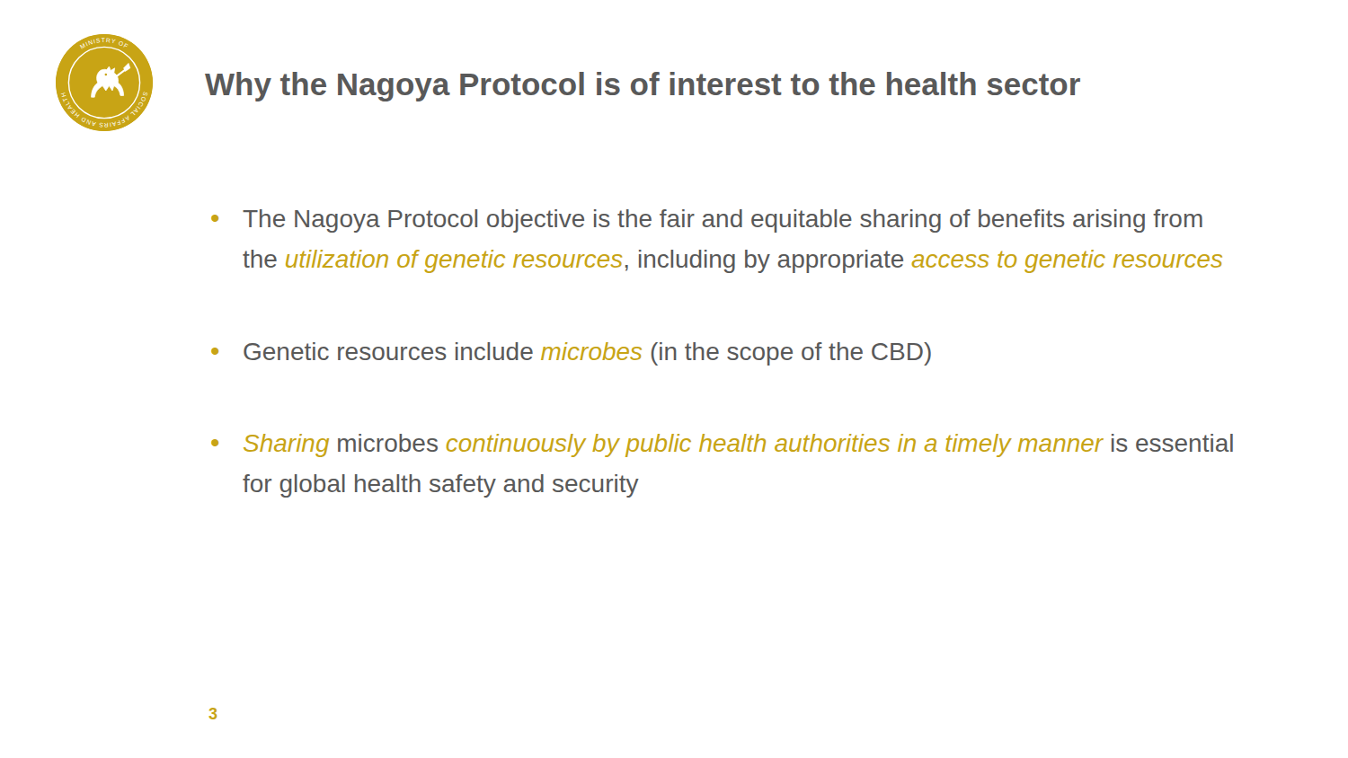MINISTRY OF SOCIAL AFFAIRS AND HEALTH
Why the Nagoya Protocol is of interest to the health sector
The Nagoya Protocol objective is the fair and equitable sharing of benefits arising from the utilization of genetic resources, including by appropriate access to genetic resources
Genetic resources include microbes (in the scope of the CBD)
Sharing microbes continuously by public health authorities in a timely manner is essential for global health safety and security
3